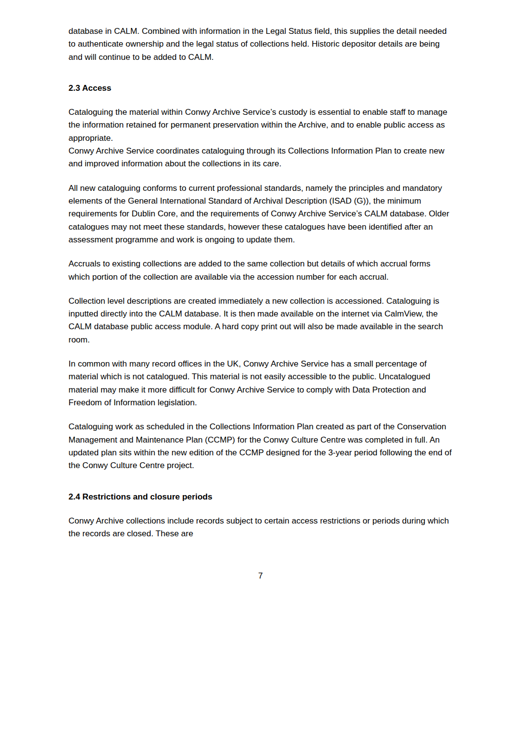database in CALM. Combined with information in the Legal Status field, this supplies the detail needed to authenticate ownership and the legal status of collections held. Historic depositor details are being and will continue to be added to CALM.
2.3 Access
Cataloguing the material within Conwy Archive Service’s custody is essential to enable staff to manage the information retained for permanent preservation within the Archive, and to enable public access as appropriate.
Conwy Archive Service coordinates cataloguing through its Collections Information Plan to create new and improved information about the collections in its care.
All new cataloguing conforms to current professional standards, namely the principles and mandatory elements of the General International Standard of Archival Description (ISAD (G)), the minimum requirements for Dublin Core, and the requirements of Conwy Archive Service’s CALM database. Older catalogues may not meet these standards, however these catalogues have been identified after an assessment programme and work is ongoing to update them.
Accruals to existing collections are added to the same collection but details of which accrual forms which portion of the collection are available via the accession number for each accrual.
Collection level descriptions are created immediately a new collection is accessioned. Cataloguing is inputted directly into the CALM database. It is then made available on the internet via CalmView, the CALM database public access module. A hard copy print out will also be made available in the search room.
In common with many record offices in the UK, Conwy Archive Service has a small percentage of material which is not catalogued. This material is not easily accessible to the public. Uncatalogued material may make it more difficult for Conwy Archive Service to comply with Data Protection and Freedom of Information legislation.
Cataloguing work as scheduled in the Collections Information Plan created as part of the Conservation Management and Maintenance Plan (CCMP) for the Conwy Culture Centre was completed in full. An updated plan sits within the new edition of the CCMP designed for the 3-year period following the end of the Conwy Culture Centre project.
2.4 Restrictions and closure periods
Conwy Archive collections include records subject to certain access restrictions or periods during which the records are closed. These are
7